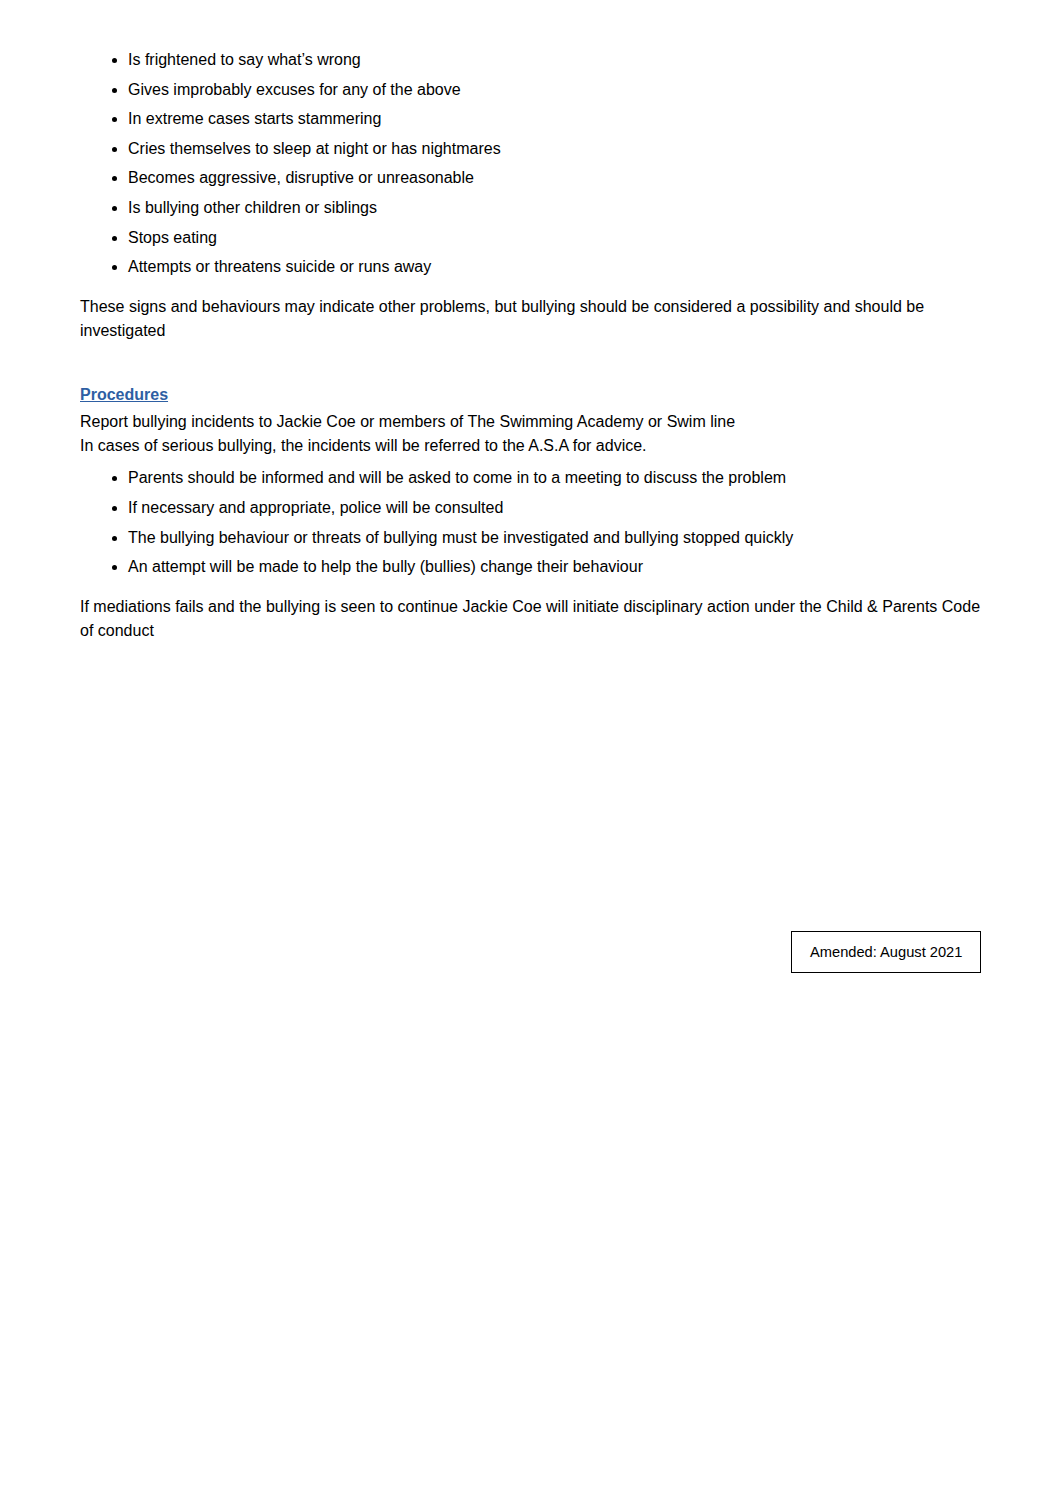Is frightened to say what’s wrong
Gives improbably excuses for any of the above
In extreme cases starts stammering
Cries themselves to sleep at night or has nightmares
Becomes aggressive, disruptive or unreasonable
Is bullying other children or siblings
Stops eating
Attempts or threatens suicide or runs away
These signs and behaviours may indicate other problems, but bullying should be considered a possibility and should be investigated
Procedures
Report bullying incidents to Jackie Coe or members of The Swimming Academy or Swim line
In cases of serious bullying, the incidents will be referred to the A.S.A for advice.
Parents should be informed and will be asked to come in to a meeting to discuss the problem
If necessary and appropriate, police will be consulted
The bullying behaviour or threats of bullying must be investigated and bullying stopped quickly
An attempt will be made to help the bully (bullies) change their behaviour
If mediations fails and the bullying is seen to continue Jackie Coe will initiate disciplinary action under the Child & Parents Code of conduct
Amended: August 2021